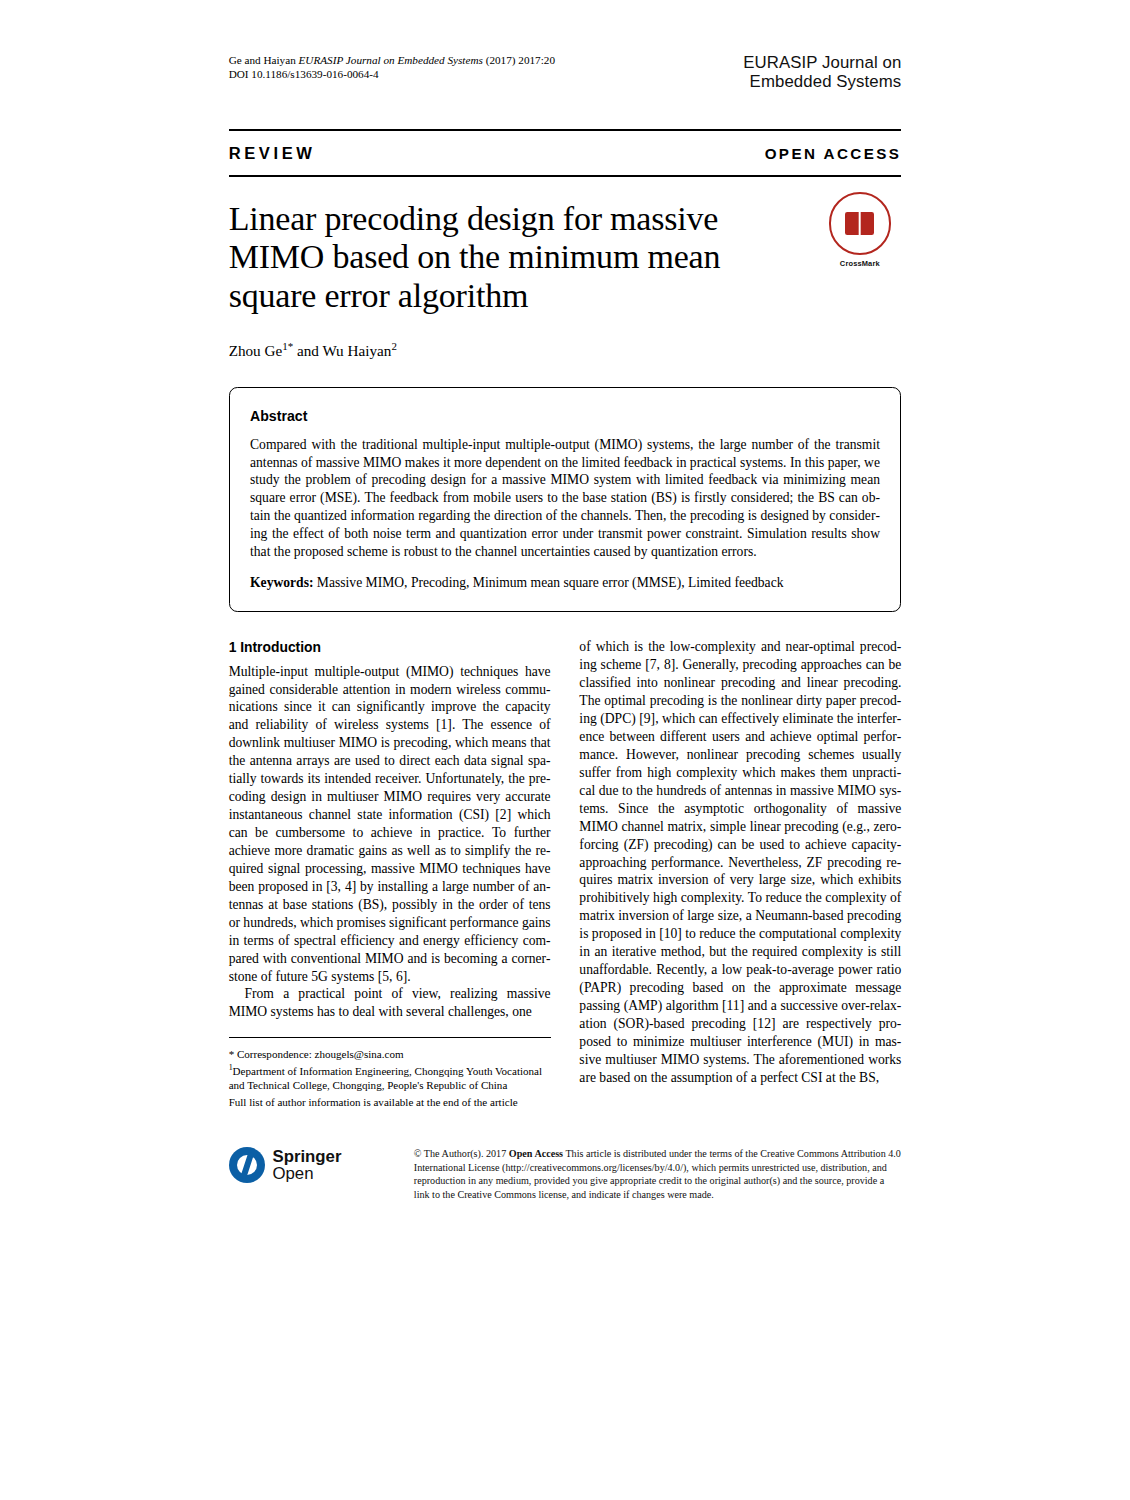Ge and Haiyan EURASIP Journal on Embedded Systems (2017) 2017:20
DOI 10.1186/s13639-016-0064-4
EURASIP Journal on Embedded Systems
Review
Open Access
CrossMark
Linear precoding design for massive MIMO based on the minimum mean square error algorithm
Zhou Ge1* and Wu Haiyan2
Abstract
Compared with the traditional multiple-input multiple-output (MIMO) systems, the large number of the transmit antennas of massive MIMO makes it more dependent on the limited feedback in practical systems. In this paper, we study the problem of precoding design for a massive MIMO system with limited feedback via minimizing mean square error (MSE). The feedback from mobile users to the base station (BS) is firstly considered; the BS can obtain the quantized information regarding the direction of the channels. Then, the precoding is designed by considering the effect of both noise term and quantization error under transmit power constraint. Simulation results show that the proposed scheme is robust to the channel uncertainties caused by quantization errors.
Keywords: Massive MIMO, Precoding, Minimum mean square error (MMSE), Limited feedback
1 Introduction
Multiple-input multiple-output (MIMO) techniques have gained considerable attention in modern wireless communications since it can significantly improve the capacity and reliability of wireless systems [1]. The essence of downlink multiuser MIMO is precoding, which means that the antenna arrays are used to direct each data signal spatially towards its intended receiver. Unfortunately, the precoding design in multiuser MIMO requires very accurate instantaneous channel state information (CSI) [2] which can be cumbersome to achieve in practice. To further achieve more dramatic gains as well as to simplify the required signal processing, massive MIMO techniques have been proposed in [3, 4] by installing a large number of antennas at base stations (BS), possibly in the order of tens or hundreds, which promises significant performance gains in terms of spectral efficiency and energy efficiency compared with conventional MIMO and is becoming a cornerstone of future 5G systems [5, 6].
From a practical point of view, realizing massive MIMO systems has to deal with several challenges, one
* Correspondence: zhougels@sina.com
1Department of Information Engineering, Chongqing Youth Vocational and Technical College, Chongqing, People's Republic of China
Full list of author information is available at the end of the article
of which is the low-complexity and near-optimal precoding scheme [7, 8]. Generally, precoding approaches can be classified into nonlinear precoding and linear precoding. The optimal precoding is the nonlinear dirty paper precoding (DPC) [9], which can effectively eliminate the interference between different users and achieve optimal performance. However, nonlinear precoding schemes usually suffer from high complexity which makes them unpractical due to the hundreds of antennas in massive MIMO systems. Since the asymptotic orthogonality of massive MIMO channel matrix, simple linear precoding (e.g., zero-forcing (ZF) precoding) can be used to achieve capacity-approaching performance. Nevertheless, ZF precoding requires matrix inversion of very large size, which exhibits prohibitively high complexity. To reduce the complexity of matrix inversion of large size, a Neumann-based precoding is proposed in [10] to reduce the computational complexity in an iterative method, but the required complexity is still unaffordable. Recently, a low peak-to-average power ratio (PAPR) precoding based on the approximate message passing (AMP) algorithm [11] and a successive over-relaxation (SOR)-based precoding [12] are respectively proposed to minimize multiuser interference (MUI) in massive multiuser MIMO systems. The aforementioned works are based on the assumption of a perfect CSI at the BS,
Springer Open
© The Author(s). 2017 Open Access This article is distributed under the terms of the Creative Commons Attribution 4.0 International License (http://creativecommons.org/licenses/by/4.0/), which permits unrestricted use, distribution, and reproduction in any medium, provided you give appropriate credit to the original author(s) and the source, provide a link to the Creative Commons license, and indicate if changes were made.